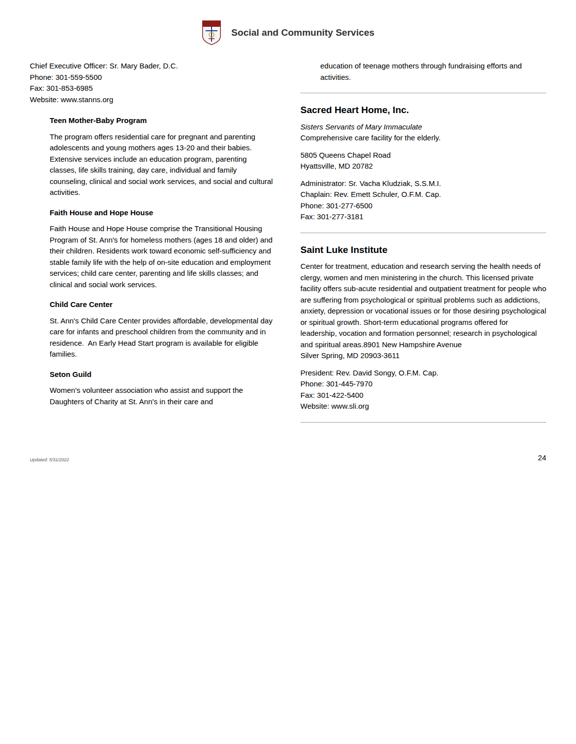Social and Community Services
Chief Executive Officer: Sr. Mary Bader, D.C.
Phone: 301-559-5500
Fax: 301-853-6985
Website: www.stanns.org
Teen Mother-Baby Program
The program offers residential care for pregnant and parenting adolescents and young mothers ages 13-20 and their babies. Extensive services include an education program, parenting classes, life skills training, day care, individual and family counseling, clinical and social work services, and social and cultural activities.
Faith House and Hope House
Faith House and Hope House comprise the Transitional Housing Program of St. Ann's for homeless mothers (ages 18 and older) and their children. Residents work toward economic self-sufficiency and stable family life with the help of on-site education and employment services; child care center, parenting and life skills classes; and clinical and social work services.
Child Care Center
St. Ann's Child Care Center provides affordable, developmental day care for infants and preschool children from the community and in residence. An Early Head Start program is available for eligible families.
Seton Guild
Women's volunteer association who assist and support the Daughters of Charity at St. Ann's in their care and
education of teenage mothers through fundraising efforts and activities.
Sacred Heart Home, Inc.
Sisters Servants of Mary Immaculate
Comprehensive care facility for the elderly.
5805 Queens Chapel Road
Hyattsville, MD 20782
Administrator: Sr. Vacha Kludziak, S.S.M.I.
Chaplain: Rev. Emett Schuler, O.F.M. Cap.
Phone: 301-277-6500
Fax: 301-277-3181
Saint Luke Institute
Center for treatment, education and research serving the health needs of clergy, women and men ministering in the church. This licensed private facility offers sub-acute residential and outpatient treatment for people who are suffering from psychological or spiritual problems such as addictions, anxiety, depression or vocational issues or for those desiring psychological or spiritual growth. Short-term educational programs offered for leadership, vocation and formation personnel; research in psychological and spiritual areas.8901 New Hampshire Avenue
Silver Spring, MD 20903-3611
President: Rev. David Songy, O.F.M. Cap.
Phone: 301-445-7970
Fax: 301-422-5400
Website: www.sli.org
Updated: 5/31/2022
24